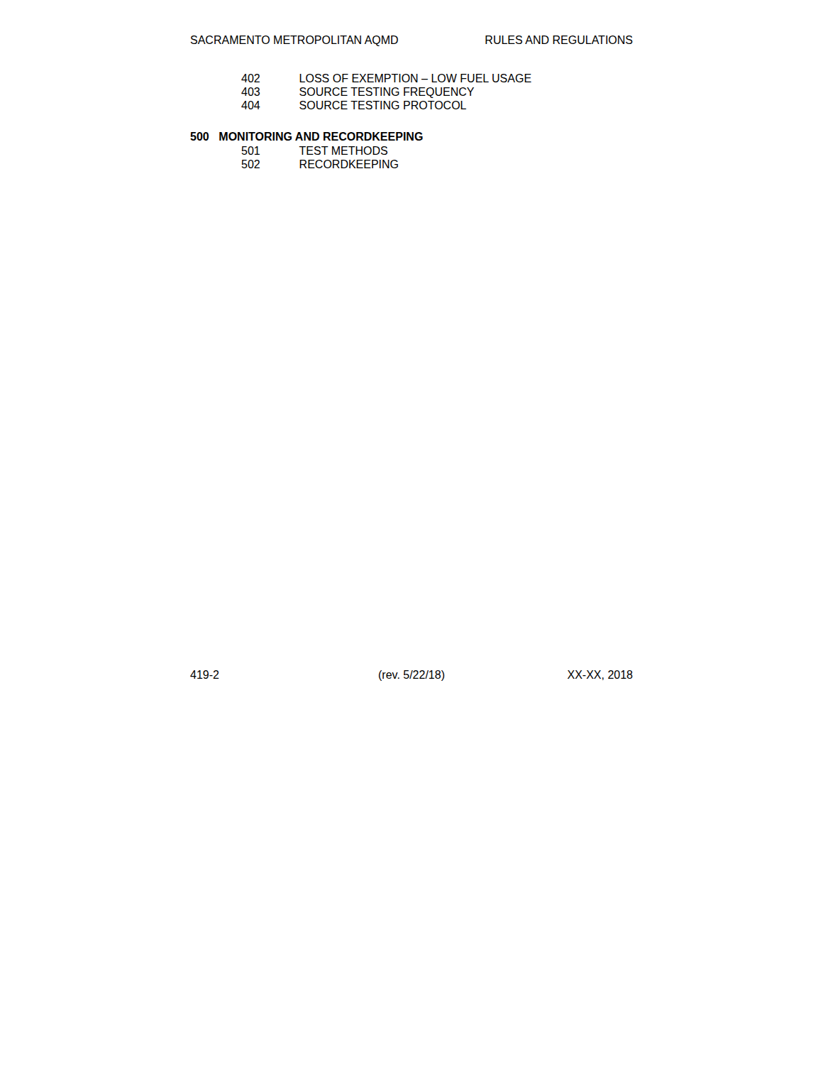SACRAMENTO METROPOLITAN AQMD
RULES AND REGULATIONS
402
LOSS OF EXEMPTION – LOW FUEL USAGE
403
SOURCE TESTING FREQUENCY
404
SOURCE TESTING PROTOCOL
500 MONITORING AND RECORDKEEPING
501
TEST METHODS
502
RECORDKEEPING
419-2
(rev. 5/22/18)
XX-XX, 2018